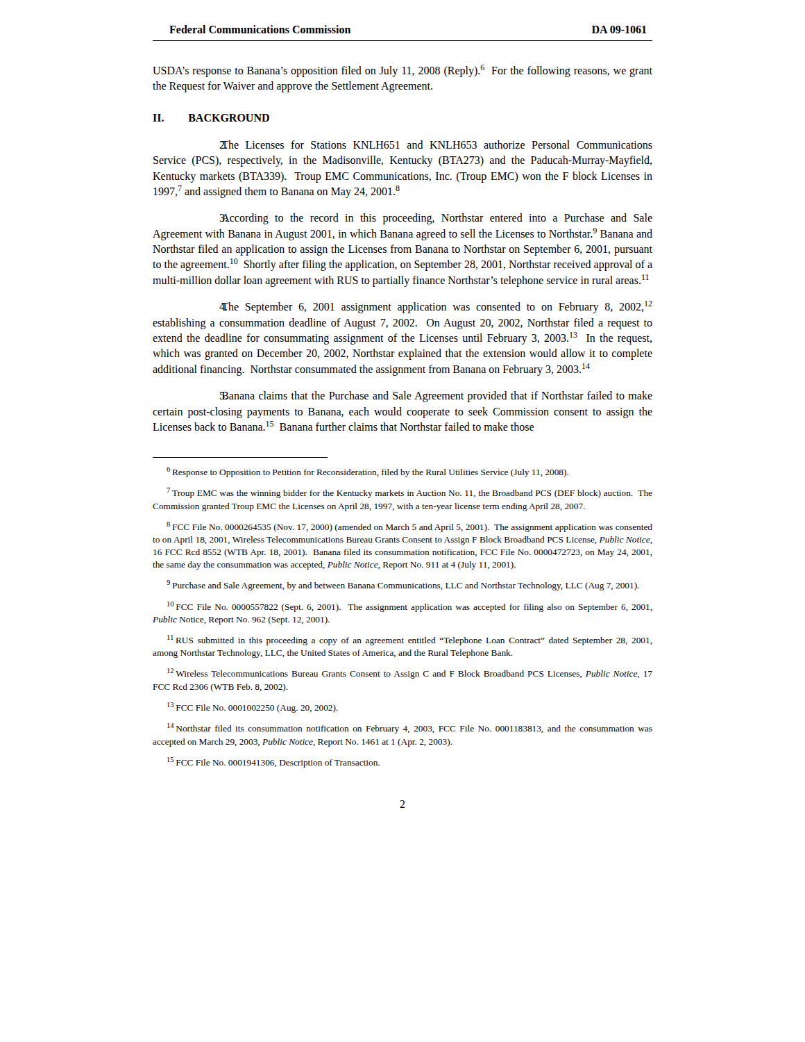Federal Communications Commission DA 09-1061
USDA’s response to Banana’s opposition filed on July 11, 2008 (Reply).6 For the following reasons, we grant the Request for Waiver and approve the Settlement Agreement.
II. BACKGROUND
2. The Licenses for Stations KNLH651 and KNLH653 authorize Personal Communications Service (PCS), respectively, in the Madisonville, Kentucky (BTA273) and the Paducah-Murray-Mayfield, Kentucky markets (BTA339). Troup EMC Communications, Inc. (Troup EMC) won the F block Licenses in 1997,7 and assigned them to Banana on May 24, 2001.8
3. According to the record in this proceeding, Northstar entered into a Purchase and Sale Agreement with Banana in August 2001, in which Banana agreed to sell the Licenses to Northstar.9 Banana and Northstar filed an application to assign the Licenses from Banana to Northstar on September 6, 2001, pursuant to the agreement.10 Shortly after filing the application, on September 28, 2001, Northstar received approval of a multi-million dollar loan agreement with RUS to partially finance Northstar’s telephone service in rural areas.11
4. The September 6, 2001 assignment application was consented to on February 8, 2002,12 establishing a consummation deadline of August 7, 2002. On August 20, 2002, Northstar filed a request to extend the deadline for consummating assignment of the Licenses until February 3, 2003.13 In the request, which was granted on December 20, 2002, Northstar explained that the extension would allow it to complete additional financing. Northstar consummated the assignment from Banana on February 3, 2003.14
5. Banana claims that the Purchase and Sale Agreement provided that if Northstar failed to make certain post-closing payments to Banana, each would cooperate to seek Commission consent to assign the Licenses back to Banana.15 Banana further claims that Northstar failed to make those
6 Response to Opposition to Petition for Reconsideration, filed by the Rural Utilities Service (July 11, 2008).
7 Troup EMC was the winning bidder for the Kentucky markets in Auction No. 11, the Broadband PCS (DEF block) auction. The Commission granted Troup EMC the Licenses on April 28, 1997, with a ten-year license term ending April 28, 2007.
8 FCC File No. 0000264535 (Nov. 17, 2000) (amended on March 5 and April 5, 2001). The assignment application was consented to on April 18, 2001, Wireless Telecommunications Bureau Grants Consent to Assign F Block Broadband PCS License, Public Notice, 16 FCC Rcd 8552 (WTB Apr. 18, 2001). Banana filed its consummation notification, FCC File No. 0000472723, on May 24, 2001, the same day the consummation was accepted, Public Notice, Report No. 911 at 4 (July 11, 2001).
9 Purchase and Sale Agreement, by and between Banana Communications, LLC and Northstar Technology, LLC (Aug 7, 2001).
10 FCC File No. 0000557822 (Sept. 6, 2001). The assignment application was accepted for filing also on September 6, 2001, Public Notice, Report No. 962 (Sept. 12, 2001).
11 RUS submitted in this proceeding a copy of an agreement entitled “Telephone Loan Contract” dated September 28, 2001, among Northstar Technology, LLC, the United States of America, and the Rural Telephone Bank.
12 Wireless Telecommunications Bureau Grants Consent to Assign C and F Block Broadband PCS Licenses, Public Notice, 17 FCC Rcd 2306 (WTB Feb. 8, 2002).
13 FCC File No. 0001002250 (Aug. 20, 2002).
14 Northstar filed its consummation notification on February 4, 2003, FCC File No. 0001183813, and the consummation was accepted on March 29, 2003, Public Notice, Report No. 1461 at 1 (Apr. 2, 2003).
15 FCC File No. 0001941306, Description of Transaction.
2